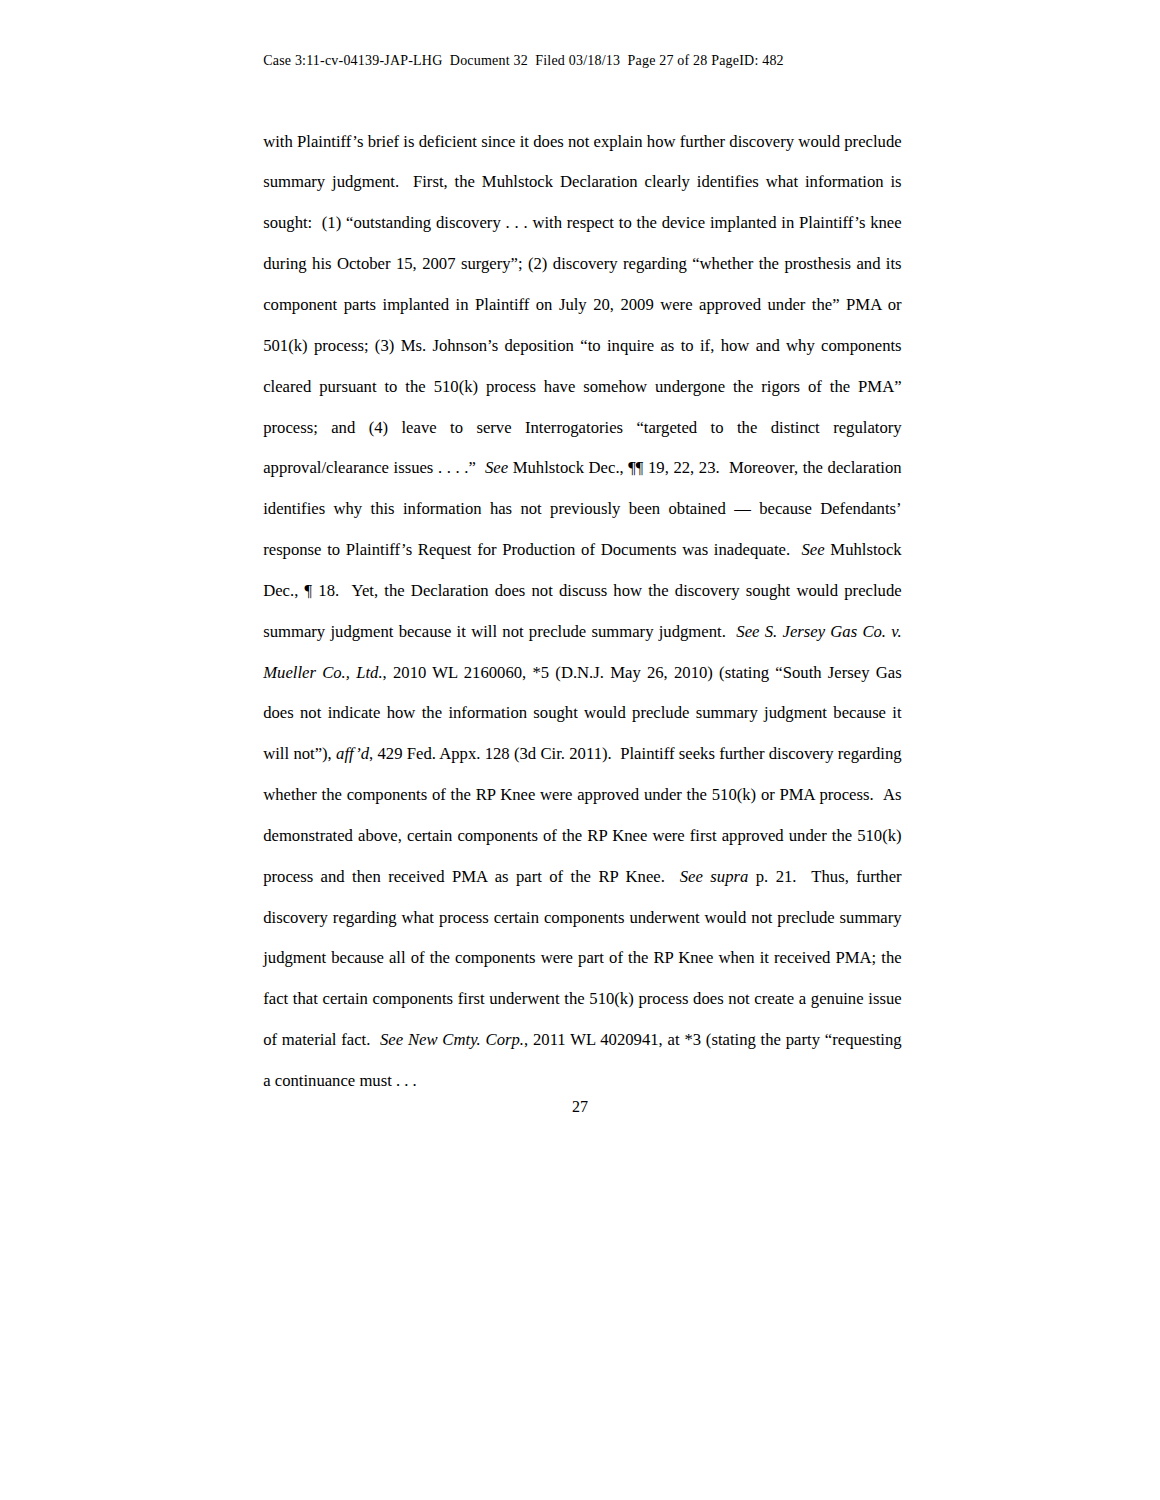Case 3:11-cv-04139-JAP-LHG Document 32 Filed 03/18/13 Page 27 of 28 PageID: 482
with Plaintiff’s brief is deficient since it does not explain how further discovery would preclude summary judgment. First, the Muhlstock Declaration clearly identifies what information is sought: (1) “outstanding discovery . . . with respect to the device implanted in Plaintiff’s knee during his October 15, 2007 surgery”; (2) discovery regarding “whether the prosthesis and its component parts implanted in Plaintiff on July 20, 2009 were approved under the” PMA or 501(k) process; (3) Ms. Johnson’s deposition “to inquire as to if, how and why components cleared pursuant to the 510(k) process have somehow undergone the rigors of the PMA” process; and (4) leave to serve Interrogatories “targeted to the distinct regulatory approval/clearance issues . . . .” See Muhlstock Dec., ¶¶ 19, 22, 23. Moreover, the declaration identifies why this information has not previously been obtained — because Defendants’ response to Plaintiff’s Request for Production of Documents was inadequate. See Muhlstock Dec., ¶ 18. Yet, the Declaration does not discuss how the discovery sought would preclude summary judgment because it will not preclude summary judgment. See S. Jersey Gas Co. v. Mueller Co., Ltd., 2010 WL 2160060, *5 (D.N.J. May 26, 2010) (stating “South Jersey Gas does not indicate how the information sought would preclude summary judgment because it will not”), aff’d, 429 Fed. Appx. 128 (3d Cir. 2011). Plaintiff seeks further discovery regarding whether the components of the RP Knee were approved under the 510(k) or PMA process. As demonstrated above, certain components of the RP Knee were first approved under the 510(k) process and then received PMA as part of the RP Knee. See supra p. 21. Thus, further discovery regarding what process certain components underwent would not preclude summary judgment because all of the components were part of the RP Knee when it received PMA; the fact that certain components first underwent the 510(k) process does not create a genuine issue of material fact. See New Cmty. Corp., 2011 WL 4020941, at *3 (stating the party “requesting a continuance must . . .
27